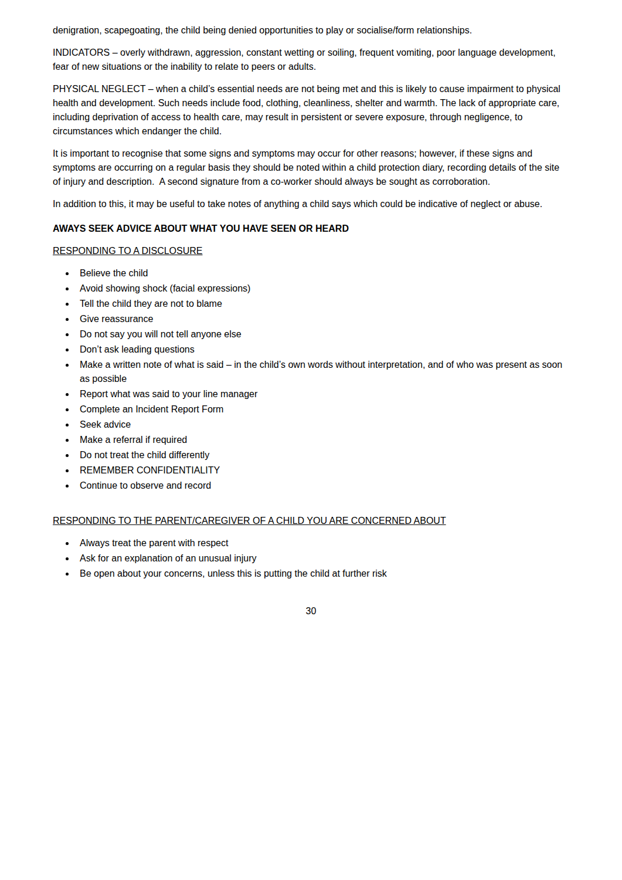denigration, scapegoating, the child being denied opportunities to play or socialise/form relationships.
INDICATORS – overly withdrawn, aggression, constant wetting or soiling, frequent vomiting, poor language development, fear of new situations or the inability to relate to peers or adults.
PHYSICAL NEGLECT – when a child’s essential needs are not being met and this is likely to cause impairment to physical health and development. Such needs include food, clothing, cleanliness, shelter and warmth. The lack of appropriate care, including deprivation of access to health care, may result in persistent or severe exposure, through negligence, to circumstances which endanger the child.
It is important to recognise that some signs and symptoms may occur for other reasons; however, if these signs and symptoms are occurring on a regular basis they should be noted within a child protection diary, recording details of the site of injury and description. A second signature from a co-worker should always be sought as corroboration.
In addition to this, it may be useful to take notes of anything a child says which could be indicative of neglect or abuse.
AWAYS SEEK ADVICE ABOUT WHAT YOU HAVE SEEN OR HEARD
RESPONDING TO A DISCLOSURE
Believe the child
Avoid showing shock (facial expressions)
Tell the child they are not to blame
Give reassurance
Do not say you will not tell anyone else
Don’t ask leading questions
Make a written note of what is said – in the child’s own words without interpretation, and of who was present as soon as possible
Report what was said to your line manager
Complete an Incident Report Form
Seek advice
Make a referral if required
Do not treat the child differently
REMEMBER CONFIDENTIALITY
Continue to observe and record
RESPONDING TO THE PARENT/CAREGIVER OF A CHILD YOU ARE CONCERNED ABOUT
Always treat the parent with respect
Ask for an explanation of an unusual injury
Be open about your concerns, unless this is putting the child at further risk
30